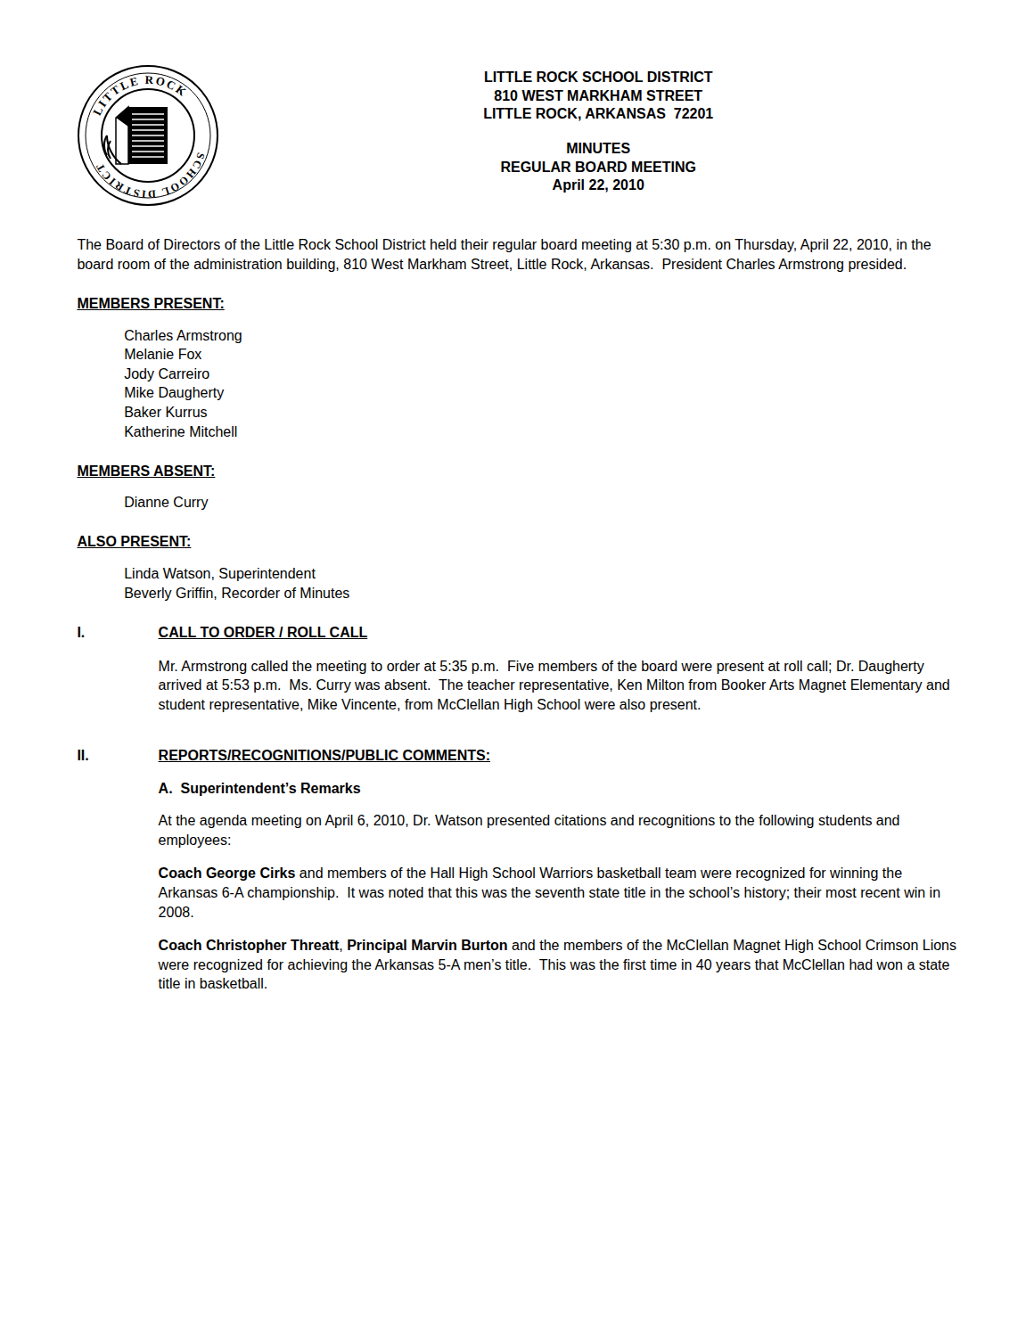LITTLE ROCK SCHOOL DISTRICT
LITTLE ROCK SCHOOL DISTRICT
810 WEST MARKHAM STREET
LITTLE ROCK, ARKANSAS 72201
MINUTES
REGULAR BOARD MEETING
April 22, 2010
The Board of Directors of the Little Rock School District held their regular board meeting at 5:30 p.m. on Thursday, April 22, 2010, in the board room of the administration building, 810 West Markham Street, Little Rock, Arkansas. President Charles Armstrong presided.
MEMBERS PRESENT:
Charles Armstrong
Melanie Fox
Jody Carreiro
Mike Daugherty
Baker Kurrus
Katherine Mitchell
MEMBERS ABSENT:
Dianne Curry
ALSO PRESENT:
Linda Watson, Superintendent
Beverly Griffin, Recorder of Minutes
I.
CALL TO ORDER / ROLL CALL
Mr. Armstrong called the meeting to order at 5:35 p.m. Five members of the board were present at roll call; Dr. Daugherty arrived at 5:53 p.m. Ms. Curry was absent. The teacher representative, Ken Milton from Booker Arts Magnet Elementary and student representative, Mike Vincente, from McClellan High School were also present.
II.
REPORTS/RECOGNITIONS/PUBLIC COMMENTS:
A. Superintendent’s Remarks
At the agenda meeting on April 6, 2010, Dr. Watson presented citations and recognitions to the following students and employees:
Coach George Cirks and members of the Hall High School Warriors basketball team were recognized for winning the Arkansas 6-A championship. It was noted that this was the seventh state title in the school’s history; their most recent win in 2008.
Coach Christopher Threatt, Principal Marvin Burton and the members of the McClellan Magnet High School Crimson Lions were recognized for achieving the Arkansas 5-A men’s title. This was the first time in 40 years that McClellan had won a state title in basketball.